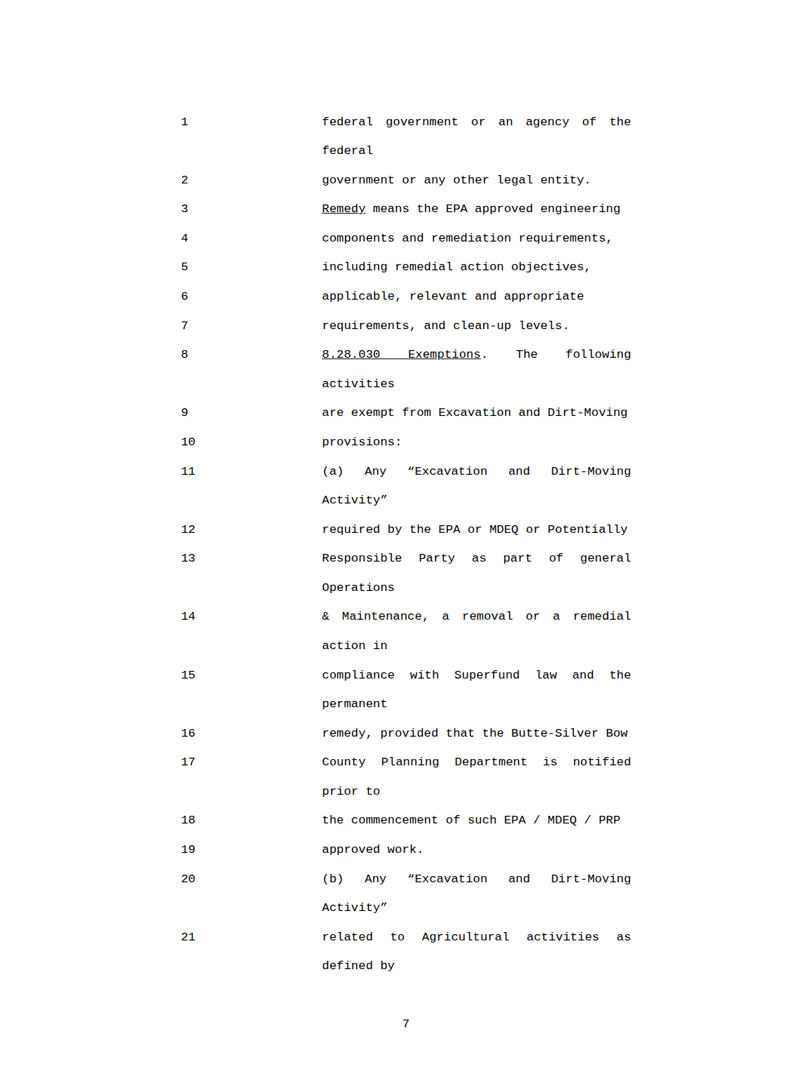| 1 | | federal government or an agency of the federal |
| 2 | | government or any other legal entity. |
| 3 | | Remedy means the EPA approved engineering |
| 4 | | components and remediation requirements, |
| 5 | | including remedial action objectives, |
| 6 | | applicable, relevant and appropriate |
| 7 | | requirements, and clean-up levels. |
| 8 | | 8.28.030 Exemptions . The following activities |
| 9 | | are exempt from Excavation and Dirt-Moving |
| 10 | | provisions: |
| 11 | | (a) Any “Excavation and Dirt-Moving Activity” |
| 12 | | required by the EPA or MDEQ or Potentially |
| 13 | | Responsible Party as part of general Operations |
| 14 | | & Maintenance, a removal or a remedial action in |
| 15 | | compliance with Superfund law and the permanent |
| 16 | | remedy, provided that the Butte-Silver Bow |
| 17 | | County Planning Department is notified prior to |
| 18 | | the commencement of such EPA / MDEQ / PRP |
| 19 | | approved work. |
| 20 | | (b) Any “Excavation and Dirt-Moving Activity” |
| 21 | | related to Agricultural activities as defined by |
7